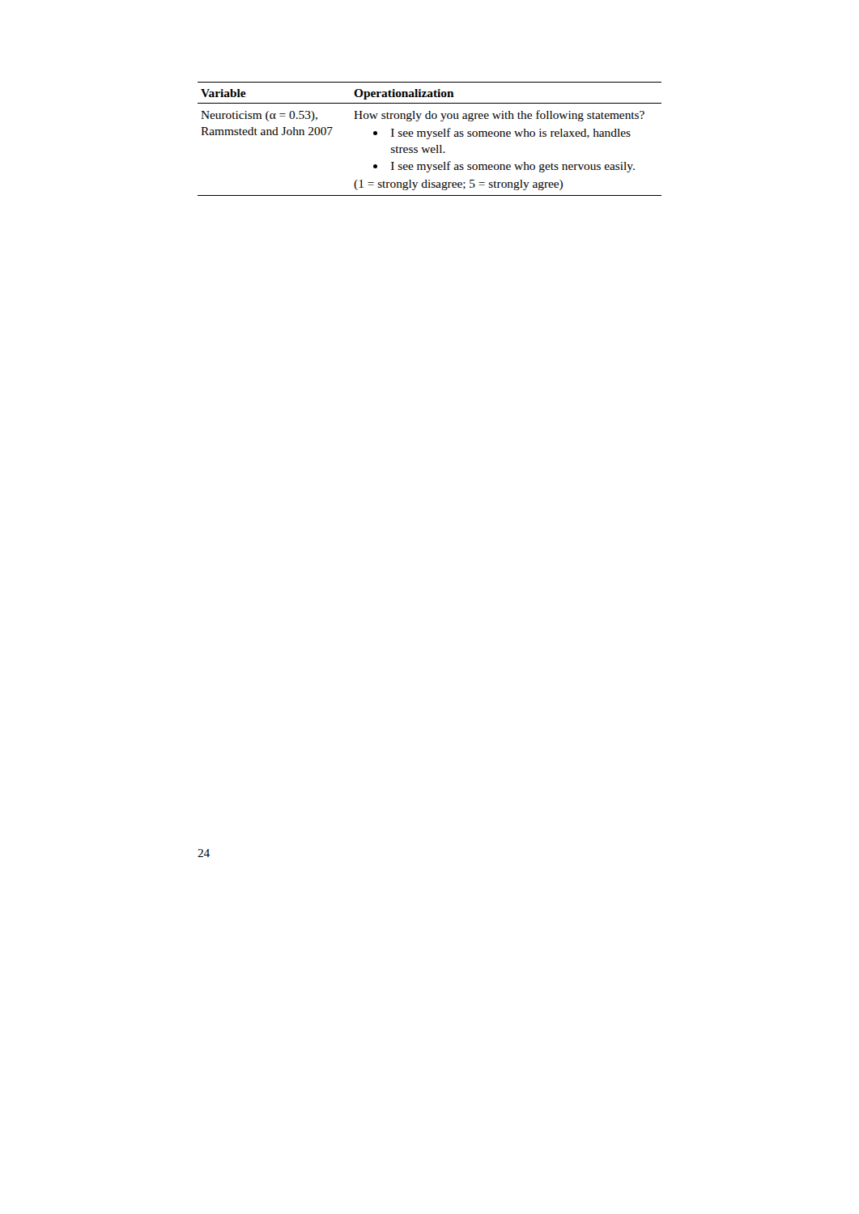| Variable | Operationalization |
| --- | --- |
| Neuroticism (α = 0.53), Rammstedt and John 2007 | How strongly do you agree with the following statements? I see myself as someone who is relaxed, handles stress well. I see myself as someone who gets nervous easily. (1 = strongly disagree; 5 = strongly agree) |
24